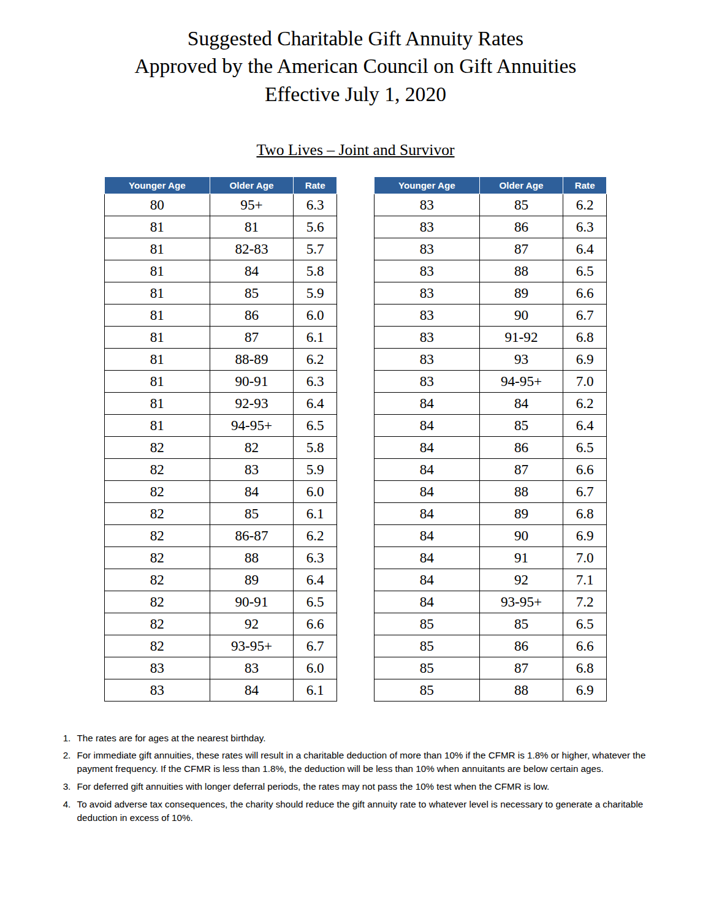Suggested Charitable Gift Annuity Rates
Approved by the American Council on Gift Annuities
Effective July 1, 2020
Two Lives – Joint and Survivor
| Younger Age | Older Age | Rate |
| --- | --- | --- |
| 80 | 95+ | 6.3 |
| 81 | 81 | 5.6 |
| 81 | 82-83 | 5.7 |
| 81 | 84 | 5.8 |
| 81 | 85 | 5.9 |
| 81 | 86 | 6.0 |
| 81 | 87 | 6.1 |
| 81 | 88-89 | 6.2 |
| 81 | 90-91 | 6.3 |
| 81 | 92-93 | 6.4 |
| 81 | 94-95+ | 6.5 |
| 82 | 82 | 5.8 |
| 82 | 83 | 5.9 |
| 82 | 84 | 6.0 |
| 82 | 85 | 6.1 |
| 82 | 86-87 | 6.2 |
| 82 | 88 | 6.3 |
| 82 | 89 | 6.4 |
| 82 | 90-91 | 6.5 |
| 82 | 92 | 6.6 |
| 82 | 93-95+ | 6.7 |
| 83 | 83 | 6.0 |
| 83 | 84 | 6.1 |
| Younger Age | Older Age | Rate |
| --- | --- | --- |
| 83 | 85 | 6.2 |
| 83 | 86 | 6.3 |
| 83 | 87 | 6.4 |
| 83 | 88 | 6.5 |
| 83 | 89 | 6.6 |
| 83 | 90 | 6.7 |
| 83 | 91-92 | 6.8 |
| 83 | 93 | 6.9 |
| 83 | 94-95+ | 7.0 |
| 84 | 84 | 6.2 |
| 84 | 85 | 6.4 |
| 84 | 86 | 6.5 |
| 84 | 87 | 6.6 |
| 84 | 88 | 6.7 |
| 84 | 89 | 6.8 |
| 84 | 90 | 6.9 |
| 84 | 91 | 7.0 |
| 84 | 92 | 7.1 |
| 84 | 93-95+ | 7.2 |
| 85 | 85 | 6.5 |
| 85 | 86 | 6.6 |
| 85 | 87 | 6.8 |
| 85 | 88 | 6.9 |
The rates are for ages at the nearest birthday.
For immediate gift annuities, these rates will result in a charitable deduction of more than 10% if the CFMR is 1.8% or higher, whatever the payment frequency. If the CFMR is less than 1.8%, the deduction will be less than 10% when annuitants are below certain ages.
For deferred gift annuities with longer deferral periods, the rates may not pass the 10% test when the CFMR is low.
To avoid adverse tax consequences, the charity should reduce the gift annuity rate to whatever level is necessary to generate a charitable deduction in excess of 10%.